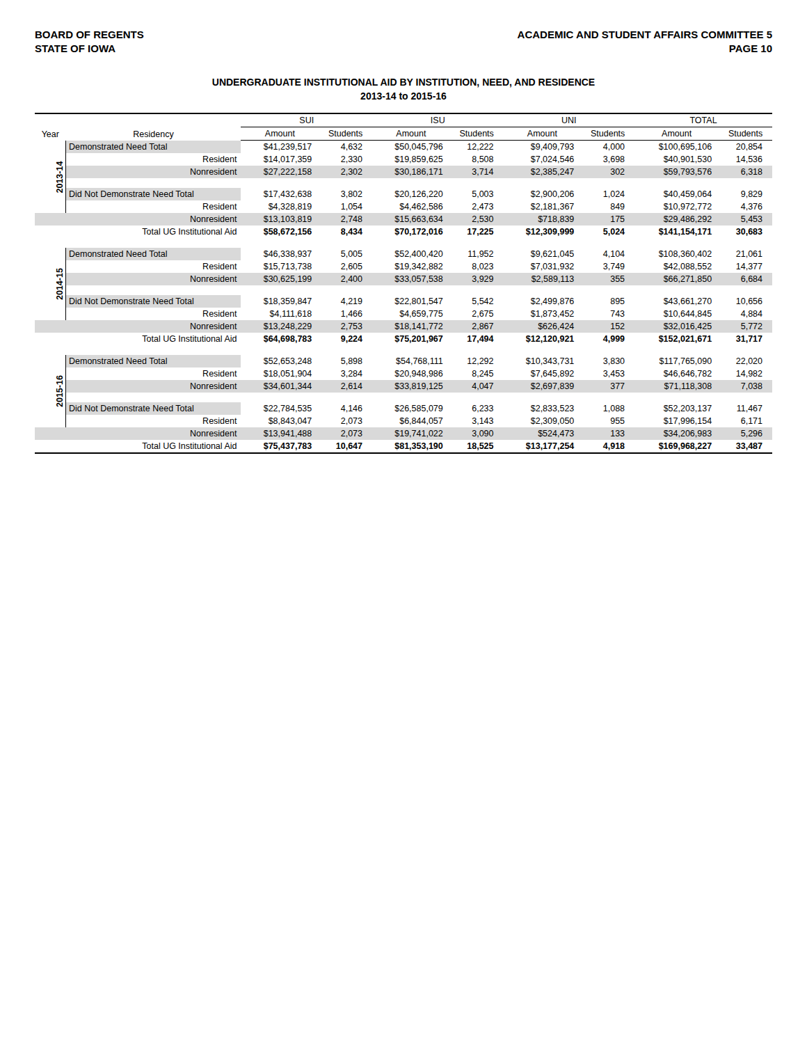BOARD OF REGENTS
STATE OF IOWA
ACADEMIC AND STUDENT AFFAIRS COMMITTEE 5
PAGE 10
UNDERGRADUATE INSTITUTIONAL AID BY INSTITUTION, NEED, AND RESIDENCE
2013-14 to 2015-16
| Year | Residency | SUI | ISU | UNI | TOTAL |
| --- | --- | --- | --- | --- | --- |
| Amount | Students | Amount | Students | Amount | Students | Amount | Students |
| 2013-14 | Demonstrated Need Total | $41,239,517 | 4,632 | $50,045,796 | 12,222 | $9,409,793 | 4,000 | $100,695,106 | 20,854 |
| Resident | $14,017,359 | 2,330 | $19,859,625 | 8,508 | $7,024,546 | 3,698 | $40,901,530 | 14,536 |
| Nonresident | $27,222,158 | 2,302 | $30,186,171 | 3,714 | $2,385,247 | 302 | $59,793,576 | 6,318 |
| Did Not Demonstrate Need Total | $17,432,638 | 3,802 | $20,126,220 | 5,003 | $2,900,206 | 1,024 | $40,459,064 | 9,829 |
| Resident | $4,328,819 | 1,054 | $4,462,586 | 2,473 | $2,181,367 | 849 | $10,972,772 | 4,376 |
| | Nonresident | $13,103,819 | 2,748 | $15,663,634 | 2,530 | $718,839 | 175 | $29,486,292 | 5,453 |
| | Total UG Institutional Aid | $58,672,156 | 8,434 | $70,172,016 | 17,225 | $12,309,999 | 5,024 | $141,154,171 | 30,683 |
| 2014-15 | Demonstrated Need Total | $46,338,937 | 5,005 | $52,400,420 | 11,952 | $9,621,045 | 4,104 | $108,360,402 | 21,061 |
| Resident | $15,713,738 | 2,605 | $19,342,882 | 8,023 | $7,031,932 | 3,749 | $42,088,552 | 14,377 |
| Nonresident | $30,625,199 | 2,400 | $33,057,538 | 3,929 | $2,589,113 | 355 | $66,271,850 | 6,684 |
| Did Not Demonstrate Need Total | $18,359,847 | 4,219 | $22,801,547 | 5,542 | $2,499,876 | 895 | $43,661,270 | 10,656 |
| Resident | $4,111,618 | 1,466 | $4,659,775 | 2,675 | $1,873,452 | 743 | $10,644,845 | 4,884 |
| | Nonresident | $13,248,229 | 2,753 | $18,141,772 | 2,867 | $626,424 | 152 | $32,016,425 | 5,772 |
| | Total UG Institutional Aid | $64,698,783 | 9,224 | $75,201,967 | 17,494 | $12,120,921 | 4,999 | $152,021,671 | 31,717 |
| 2015-16 | Demonstrated Need Total | $52,653,248 | 5,898 | $54,768,111 | 12,292 | $10,343,731 | 3,830 | $117,765,090 | 22,020 |
| Resident | $18,051,904 | 3,284 | $20,948,986 | 8,245 | $7,645,892 | 3,453 | $46,646,782 | 14,982 |
| Nonresident | $34,601,344 | 2,614 | $33,819,125 | 4,047 | $2,697,839 | 377 | $71,118,308 | 7,038 |
| Did Not Demonstrate Need Total | $22,784,535 | 4,146 | $26,585,079 | 6,233 | $2,833,523 | 1,088 | $52,203,137 | 11,467 |
| Resident | $8,843,047 | 2,073 | $6,844,057 | 3,143 | $2,309,050 | 955 | $17,996,154 | 6,171 |
| | Nonresident | $13,941,488 | 2,073 | $19,741,022 | 3,090 | $524,473 | 133 | $34,206,983 | 5,296 |
| | Total UG Institutional Aid | $75,437,783 | 10,647 | $81,353,190 | 18,525 | $13,177,254 | 4,918 | $169,968,227 | 33,487 |